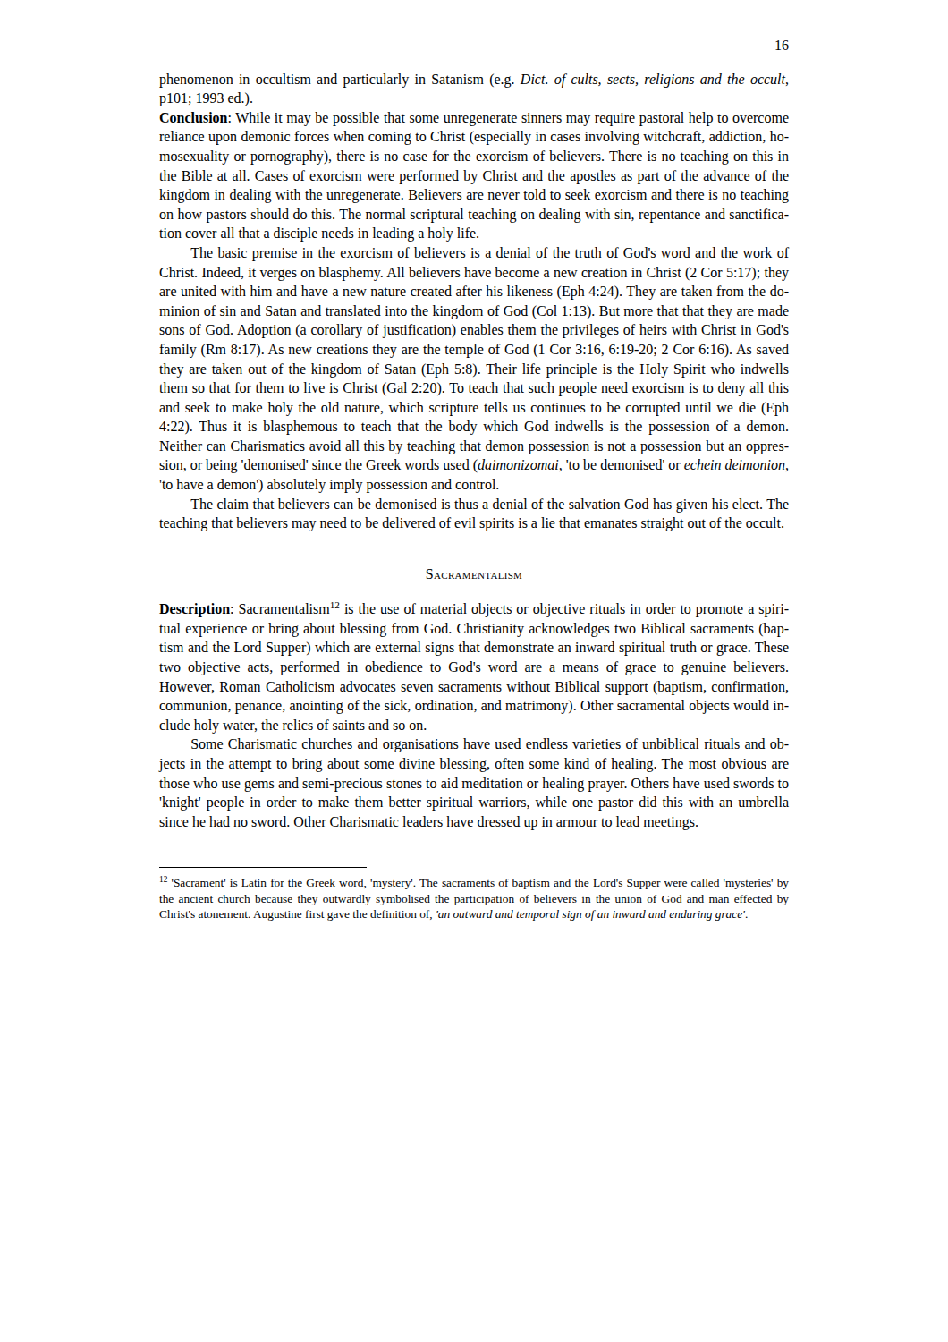16
phenomenon in occultism and particularly in Satanism (e.g. Dict. of cults, sects, religions and the occult, p101; 1993 ed.).
Conclusion: While it may be possible that some unregenerate sinners may require pastoral help to overcome reliance upon demonic forces when coming to Christ (especially in cases involving witchcraft, addiction, homosexuality or pornography), there is no case for the exorcism of believers. There is no teaching on this in the Bible at all. Cases of exorcism were performed by Christ and the apostles as part of the advance of the kingdom in dealing with the unregenerate. Believers are never told to seek exorcism and there is no teaching on how pastors should do this. The normal scriptural teaching on dealing with sin, repentance and sanctification cover all that a disciple needs in leading a holy life.
The basic premise in the exorcism of believers is a denial of the truth of God's word and the work of Christ. Indeed, it verges on blasphemy. All believers have become a new creation in Christ (2 Cor 5:17); they are united with him and have a new nature created after his likeness (Eph 4:24). They are taken from the dominion of sin and Satan and translated into the kingdom of God (Col 1:13). But more that that they are made sons of God. Adoption (a corollary of justification) enables them the privileges of heirs with Christ in God's family (Rm 8:17). As new creations they are the temple of God (1 Cor 3:16, 6:19-20; 2 Cor 6:16). As saved they are taken out of the kingdom of Satan (Eph 5:8). Their life principle is the Holy Spirit who indwells them so that for them to live is Christ (Gal 2:20). To teach that such people need exorcism is to deny all this and seek to make holy the old nature, which scripture tells us continues to be corrupted until we die (Eph 4:22). Thus it is blasphemous to teach that the body which God indwells is the possession of a demon. Neither can Charismatics avoid all this by teaching that demon possession is not a possession but an oppression, or being 'demonised' since the Greek words used (daimonizomai, 'to be demonised' or echein deimonion, 'to have a demon') absolutely imply possession and control.
The claim that believers can be demonised is thus a denial of the salvation God has given his elect. The teaching that believers may need to be delivered of evil spirits is a lie that emanates straight out of the occult.
Sacramentalism
Description: Sacramentalism12 is the use of material objects or objective rituals in order to promote a spiritual experience or bring about blessing from God. Christianity acknowledges two Biblical sacraments (baptism and the Lord Supper) which are external signs that demonstrate an inward spiritual truth or grace. These two objective acts, performed in obedience to God's word are a means of grace to genuine believers. However, Roman Catholicism advocates seven sacraments without Biblical support (baptism, confirmation, communion, penance, anointing of the sick, ordination, and matrimony). Other sacramental objects would include holy water, the relics of saints and so on.
Some Charismatic churches and organisations have used endless varieties of unbiblical rituals and objects in the attempt to bring about some divine blessing, often some kind of healing. The most obvious are those who use gems and semi-precious stones to aid meditation or healing prayer. Others have used swords to 'knight' people in order to make them better spiritual warriors, while one pastor did this with an umbrella since he had no sword. Other Charismatic leaders have dressed up in armour to lead meetings.
12 'Sacrament' is Latin for the Greek word, 'mystery'. The sacraments of baptism and the Lord's Supper were called 'mysteries' by the ancient church because they outwardly symbolised the participation of believers in the union of God and man effected by Christ's atonement. Augustine first gave the definition of, 'an outward and temporal sign of an inward and enduring grace'.